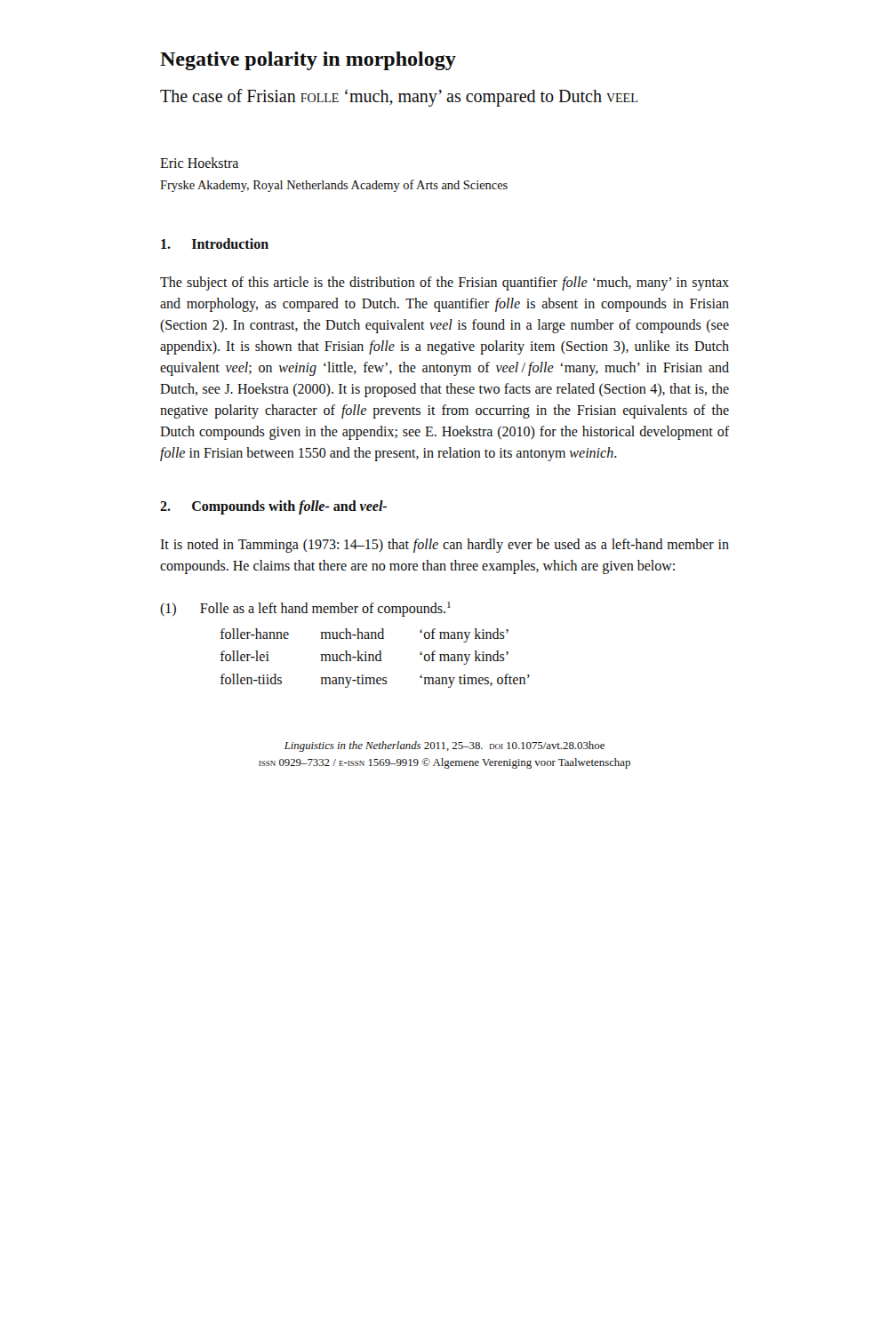Negative polarity in morphology
The case of Frisian folle ‘much, many’ as compared to Dutch veel
Eric Hoekstra
Fryske Akademy, Royal Netherlands Academy of Arts and Sciences
1. Introduction
The subject of this article is the distribution of the Frisian quantifier folle ‘much, many’ in syntax and morphology, as compared to Dutch. The quantifier folle is absent in compounds in Frisian (Section 2). In contrast, the Dutch equivalent veel is found in a large number of compounds (see appendix). It is shown that Frisian folle is a negative polarity item (Section 3), unlike its Dutch equivalent veel; on weinig ‘little, few’, the antonym of veel / folle ‘many, much’ in Frisian and Dutch, see J. Hoekstra (2000). It is proposed that these two facts are related (Section 4), that is, the negative polarity character of folle prevents it from occurring in the Frisian equivalents of the Dutch compounds given in the appendix; see E. Hoekstra (2010) for the historical development of folle in Frisian between 1550 and the present, in relation to its antonym weinich.
2. Compounds with folle- and veel-
It is noted in Tamminga (1973: 14–15) that folle can hardly ever be used as a left-hand member in compounds. He claims that there are no more than three examples, which are given below:
(1) Folle as a left hand member of compounds.1
| foller-hanne | much-hand | ‘of many kinds’ |
| foller-lei | much-kind | ‘of many kinds’ |
| follen-tiids | many-times | ‘many times, often’ |
Linguistics in the Netherlands 2011, 25–38. doi 10.1075/avt.28.03hoe
issn 0929–7332 / e-issn 1569–9919 © Algemene Vereniging voor Taalwetenschap